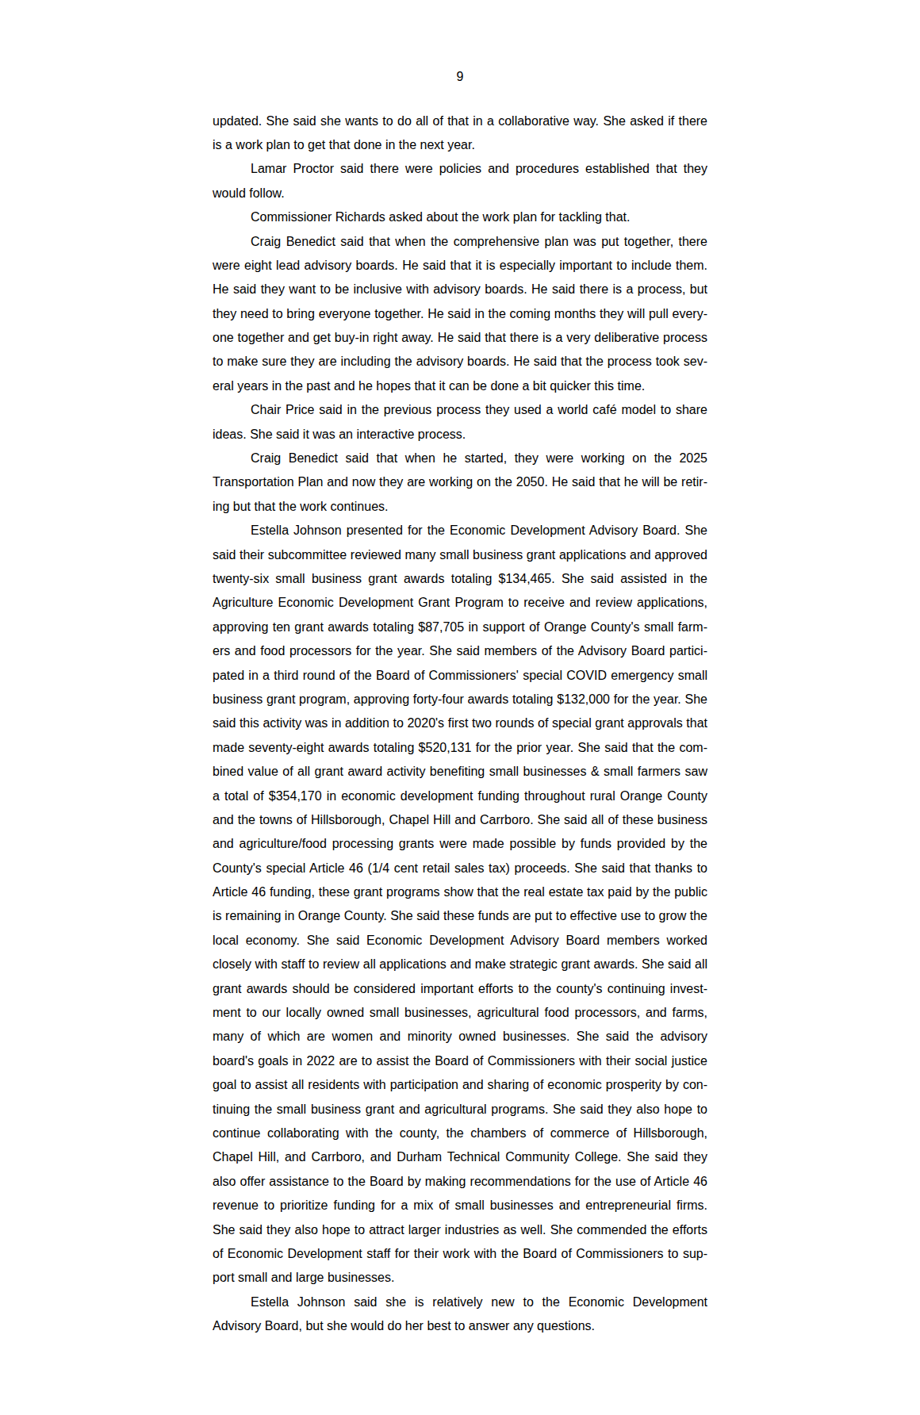9
updated. She said she wants to do all of that in a collaborative way. She asked if there is a work plan to get that done in the next year.
Lamar Proctor said there were policies and procedures established that they would follow.
Commissioner Richards asked about the work plan for tackling that.
Craig Benedict said that when the comprehensive plan was put together, there were eight lead advisory boards. He said that it is especially important to include them. He said they want to be inclusive with advisory boards. He said there is a process, but they need to bring everyone together. He said in the coming months they will pull everyone together and get buy-in right away. He said that there is a very deliberative process to make sure they are including the advisory boards. He said that the process took several years in the past and he hopes that it can be done a bit quicker this time.
Chair Price said in the previous process they used a world café model to share ideas. She said it was an interactive process.
Craig Benedict said that when he started, they were working on the 2025 Transportation Plan and now they are working on the 2050. He said that he will be retiring but that the work continues.
Estella Johnson presented for the Economic Development Advisory Board. She said their subcommittee reviewed many small business grant applications and approved twenty-six small business grant awards totaling $134,465. She said assisted in the Agriculture Economic Development Grant Program to receive and review applications, approving ten grant awards totaling $87,705 in support of Orange County's small farmers and food processors for the year. She said members of the Advisory Board participated in a third round of the Board of Commissioners' special COVID emergency small business grant program, approving forty-four awards totaling $132,000 for the year. She said this activity was in addition to 2020's first two rounds of special grant approvals that made seventy-eight awards totaling $520,131 for the prior year. She said that the combined value of all grant award activity benefiting small businesses & small farmers saw a total of $354,170 in economic development funding throughout rural Orange County and the towns of Hillsborough, Chapel Hill and Carrboro. She said all of these business and agriculture/food processing grants were made possible by funds provided by the County's special Article 46 (1/4 cent retail sales tax) proceeds. She said that thanks to Article 46 funding, these grant programs show that the real estate tax paid by the public is remaining in Orange County. She said these funds are put to effective use to grow the local economy. She said Economic Development Advisory Board members worked closely with staff to review all applications and make strategic grant awards. She said all grant awards should be considered important efforts to the county's continuing investment to our locally owned small businesses, agricultural food processors, and farms, many of which are women and minority owned businesses. She said the advisory board's goals in 2022 are to assist the Board of Commissioners with their social justice goal to assist all residents with participation and sharing of economic prosperity by continuing the small business grant and agricultural programs. She said they also hope to continue collaborating with the county, the chambers of commerce of Hillsborough, Chapel Hill, and Carrboro, and Durham Technical Community College. She said they also offer assistance to the Board by making recommendations for the use of Article 46 revenue to prioritize funding for a mix of small businesses and entrepreneurial firms. She said they also hope to attract larger industries as well. She commended the efforts of Economic Development staff for their work with the Board of Commissioners to support small and large businesses.
Estella Johnson said she is relatively new to the Economic Development Advisory Board, but she would do her best to answer any questions.